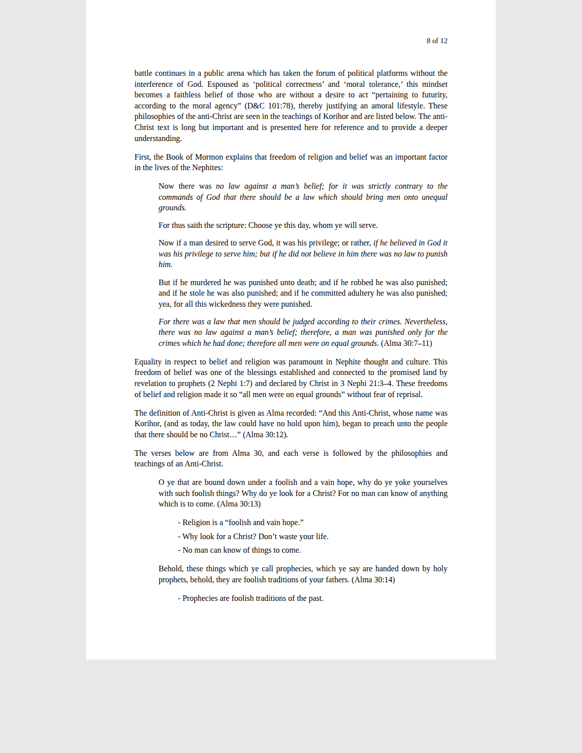8 of 12
battle continues in a public arena which has taken the forum of political platforms without the interference of God. Espoused as ‘political correctness’ and ‘moral tolerance,’ this mindset becomes a faithless belief of those who are without a desire to act “pertaining to futurity, according to the moral agency” (D&C 101:78), thereby justifying an amoral lifestyle. These philosophies of the anti-Christ are seen in the teachings of Korihor and are listed below. The anti-Christ text is long but important and is presented here for reference and to provide a deeper understanding.
First, the Book of Mormon explains that freedom of religion and belief was an important factor in the lives of the Nephites:
Now there was no law against a man’s belief; for it was strictly contrary to the commands of God that there should be a law which should bring men onto unequal grounds.
For thus saith the scripture: Choose ye this day, whom ye will serve.
Now if a man desired to serve God, it was his privilege; or rather, if he believed in God it was his privilege to serve him; but if he did not believe in him there was no law to punish him.
But if he murdered he was punished unto death; and if he robbed he was also punished; and if he stole he was also punished; and if he committed adultery he was also punished; yea, for all this wickedness they were punished.
For there was a law that men should be judged according to their crimes. Nevertheless, there was no law against a man’s belief; therefore, a man was punished only for the crimes which he had done; therefore all men were on equal grounds. (Alma 30:7–11)
Equality in respect to belief and religion was paramount in Nephite thought and culture. This freedom of belief was one of the blessings established and connected to the promised land by revelation to prophets (2 Nephi 1:7) and declared by Christ in 3 Nephi 21:3–4. These freedoms of belief and religion made it so “all men were on equal grounds” without fear of reprisal.
The definition of Anti-Christ is given as Alma recorded: “And this Anti-Christ, whose name was Korihor, (and as today, the law could have no hold upon him), began to preach unto the people that there should be no Christ…” (Alma 30:12).
The verses below are from Alma 30, and each verse is followed by the philosophies and teachings of an Anti-Christ.
O ye that are bound down under a foolish and a vain hope, why do ye yoke yourselves with such foolish things? Why do ye look for a Christ? For no man can know of anything which is to come. (Alma 30:13)
Religion is a “foolish and vain hope.”
Why look for a Christ? Don’t waste your life.
No man can know of things to come.
Behold, these things which ye call prophecies, which ye say are handed down by holy prophets, behold, they are foolish traditions of your fathers. (Alma 30:14)
Prophecies are foolish traditions of the past.